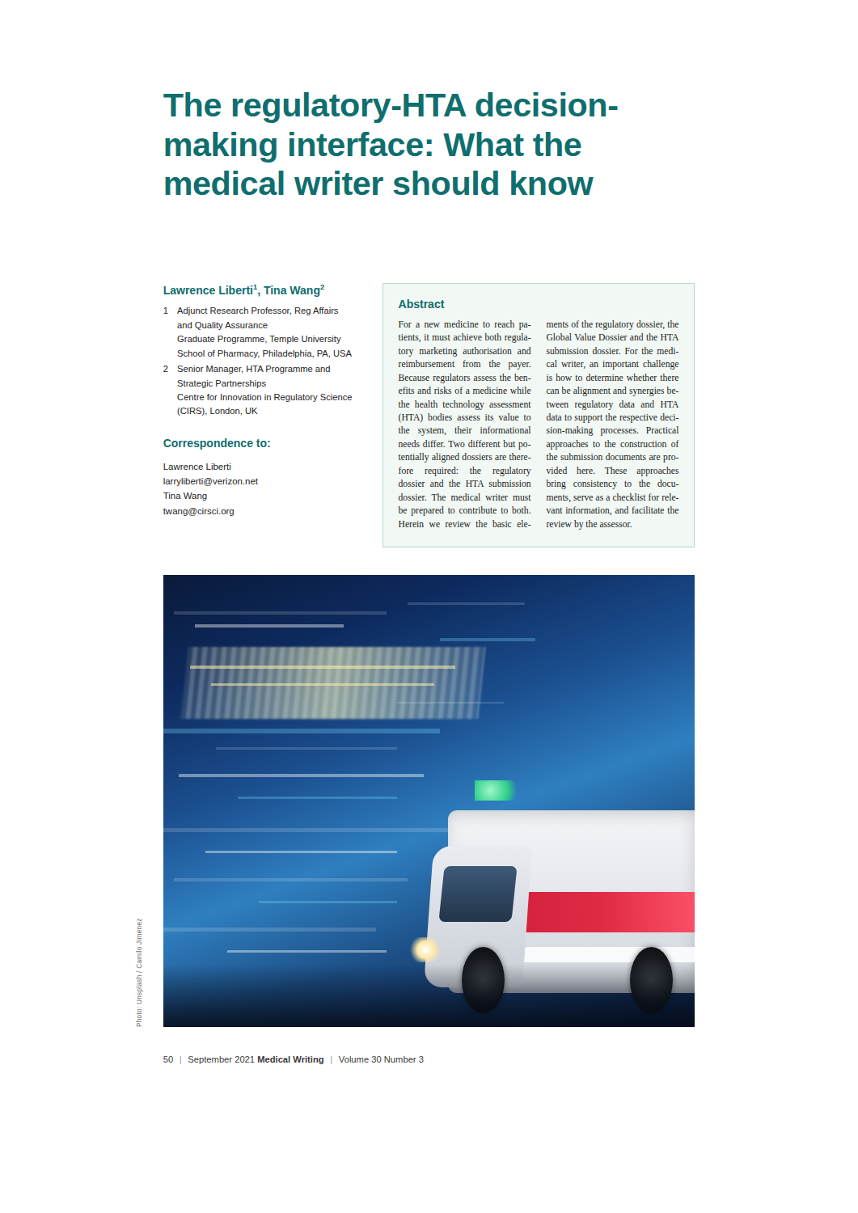The regulatory-HTA decision-making interface: What the medical writer should know
Lawrence Liberti1, Tina Wang2
1 Adjunct Research Professor, Reg Affairs and Quality Assurance
Graduate Programme, Temple University School of Pharmacy, Philadelphia, PA, USA
2 Senior Manager, HTA Programme and Strategic Partnerships
Centre for Innovation in Regulatory Science (CIRS), London, UK
Correspondence to:
Lawrence Liberti
larryliberti@verizon.net
Tina Wang
twang@cirsci.org
Abstract
For a new medicine to reach patients, it must achieve both regulatory marketing authorisation and reimbursement from the payer. Because regulators assess the benefits and risks of a medicine while the health technology assessment (HTA) bodies assess its value to the system, their informational needs differ. Two different but potentially aligned dossiers are therefore required: the regulatory dossier and the HTA submission dossier. The medical writer must be prepared to contribute to both. Herein we review the basic elements of the regulatory dossier, the Global Value Dossier and the HTA submission dossier. For the medical writer, an important challenge is how to determine whether there can be alignment and synergies between regulatory data and HTA data to support the respective decision-making processes. Practical approaches to the construction of the submission documents are provided here. These approaches bring consistency to the documents, serve as a checklist for relevant information, and facilitate the review by the assessor.
Photo: Unsplash / Camilo Jimenez
50 | September 2021 Medical Writing | Volume 30 Number 3